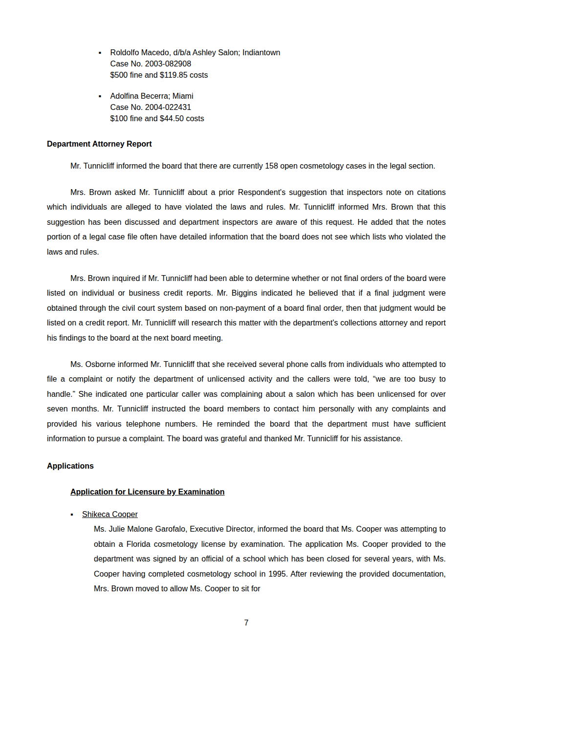Roldolfo Macedo, d/b/a Ashley Salon; Indiantown
Case No. 2003-082908
$500 fine and $119.85 costs
Adolfina Becerra; Miami
Case No. 2004-022431
$100 fine and $44.50 costs
Department Attorney Report
Mr. Tunnicliff informed the board that there are currently 158 open cosmetology cases in the legal section.
Mrs. Brown asked Mr. Tunnicliff about a prior Respondent's suggestion that inspectors note on citations which individuals are alleged to have violated the laws and rules. Mr. Tunnicliff informed Mrs. Brown that this suggestion has been discussed and department inspectors are aware of this request. He added that the notes portion of a legal case file often have detailed information that the board does not see which lists who violated the laws and rules.
Mrs. Brown inquired if Mr. Tunnicliff had been able to determine whether or not final orders of the board were listed on individual or business credit reports. Mr. Biggins indicated he believed that if a final judgment were obtained through the civil court system based on non-payment of a board final order, then that judgment would be listed on a credit report. Mr. Tunnicliff will research this matter with the department's collections attorney and report his findings to the board at the next board meeting.
Ms. Osborne informed Mr. Tunnicliff that she received several phone calls from individuals who attempted to file a complaint or notify the department of unlicensed activity and the callers were told, “we are too busy to handle.” She indicated one particular caller was complaining about a salon which has been unlicensed for over seven months. Mr. Tunnicliff instructed the board members to contact him personally with any complaints and provided his various telephone numbers. He reminded the board that the department must have sufficient information to pursue a complaint. The board was grateful and thanked Mr. Tunnicliff for his assistance.
Applications
Application for Licensure by Examination
Shikeca Cooper Ms. Julie Malone Garofalo, Executive Director, informed the board that Ms. Cooper was attempting to obtain a Florida cosmetology license by examination. The application Ms. Cooper provided to the department was signed by an official of a school which has been closed for several years, with Ms. Cooper having completed cosmetology school in 1995. After reviewing the provided documentation, Mrs. Brown moved to allow Ms. Cooper to sit for
7